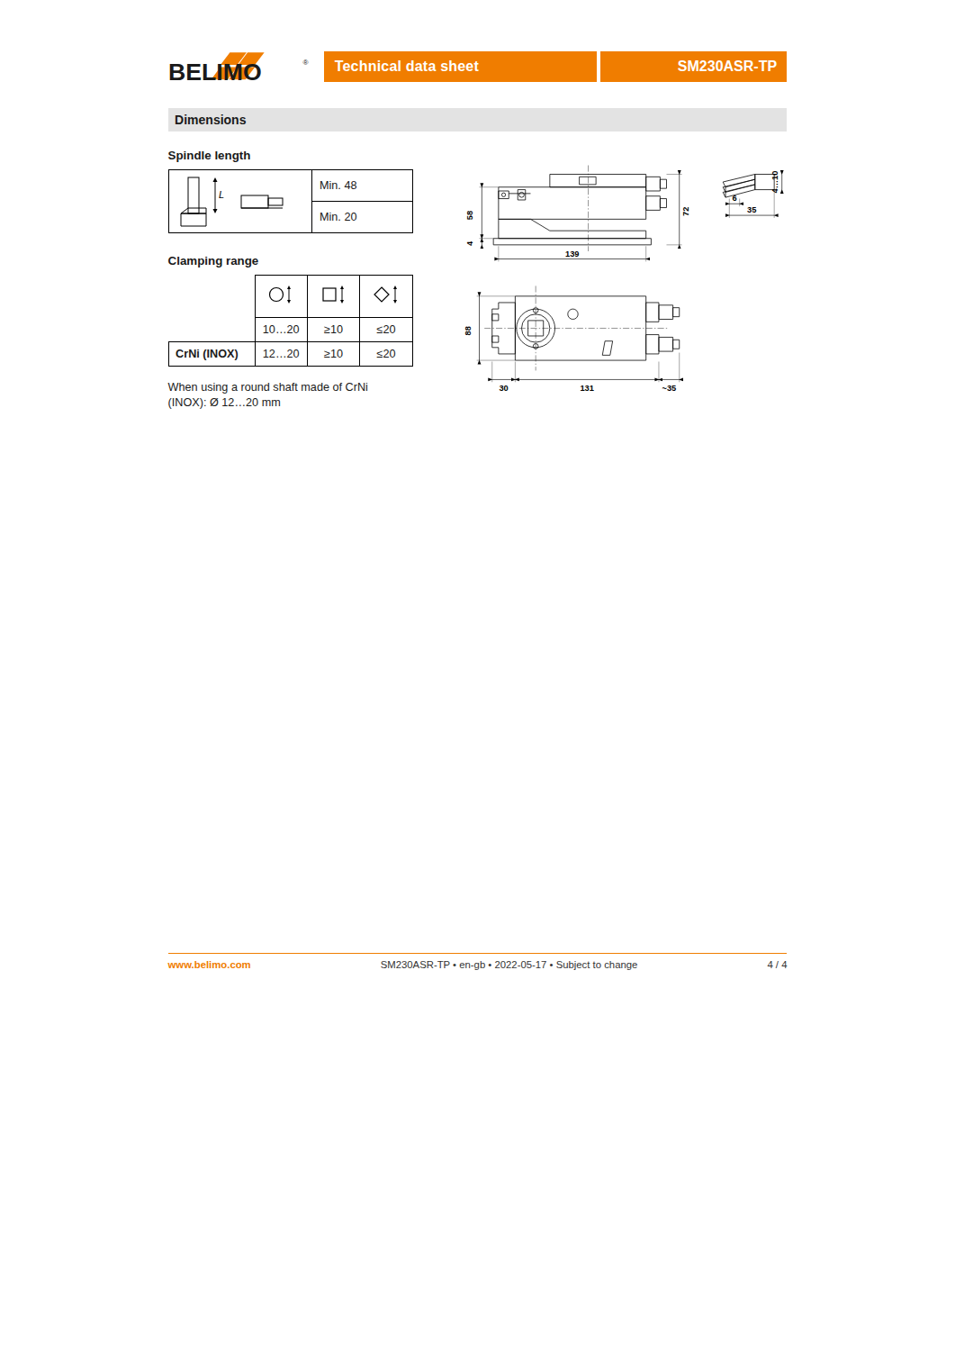BELIMO ®
Technical data sheet
SM230ASR-TP
Dimensions
Spindle length
| L | Min. 48 |
| Min. 20 |
Clamping range
| | 10…20 | ≥10 | ≤20 |
| CrNi (INOX) | 12…20 | ≥10 | ≤20 |
When using a round shaft made of CrNi
(INOX): Ø 12…20 mm
58 4 72 139 6 35 4…10 88 30 131 ~35
www.belimo.com
SM230ASR-TP • en-gb • 2022-05-17 • Subject to change
4 / 4